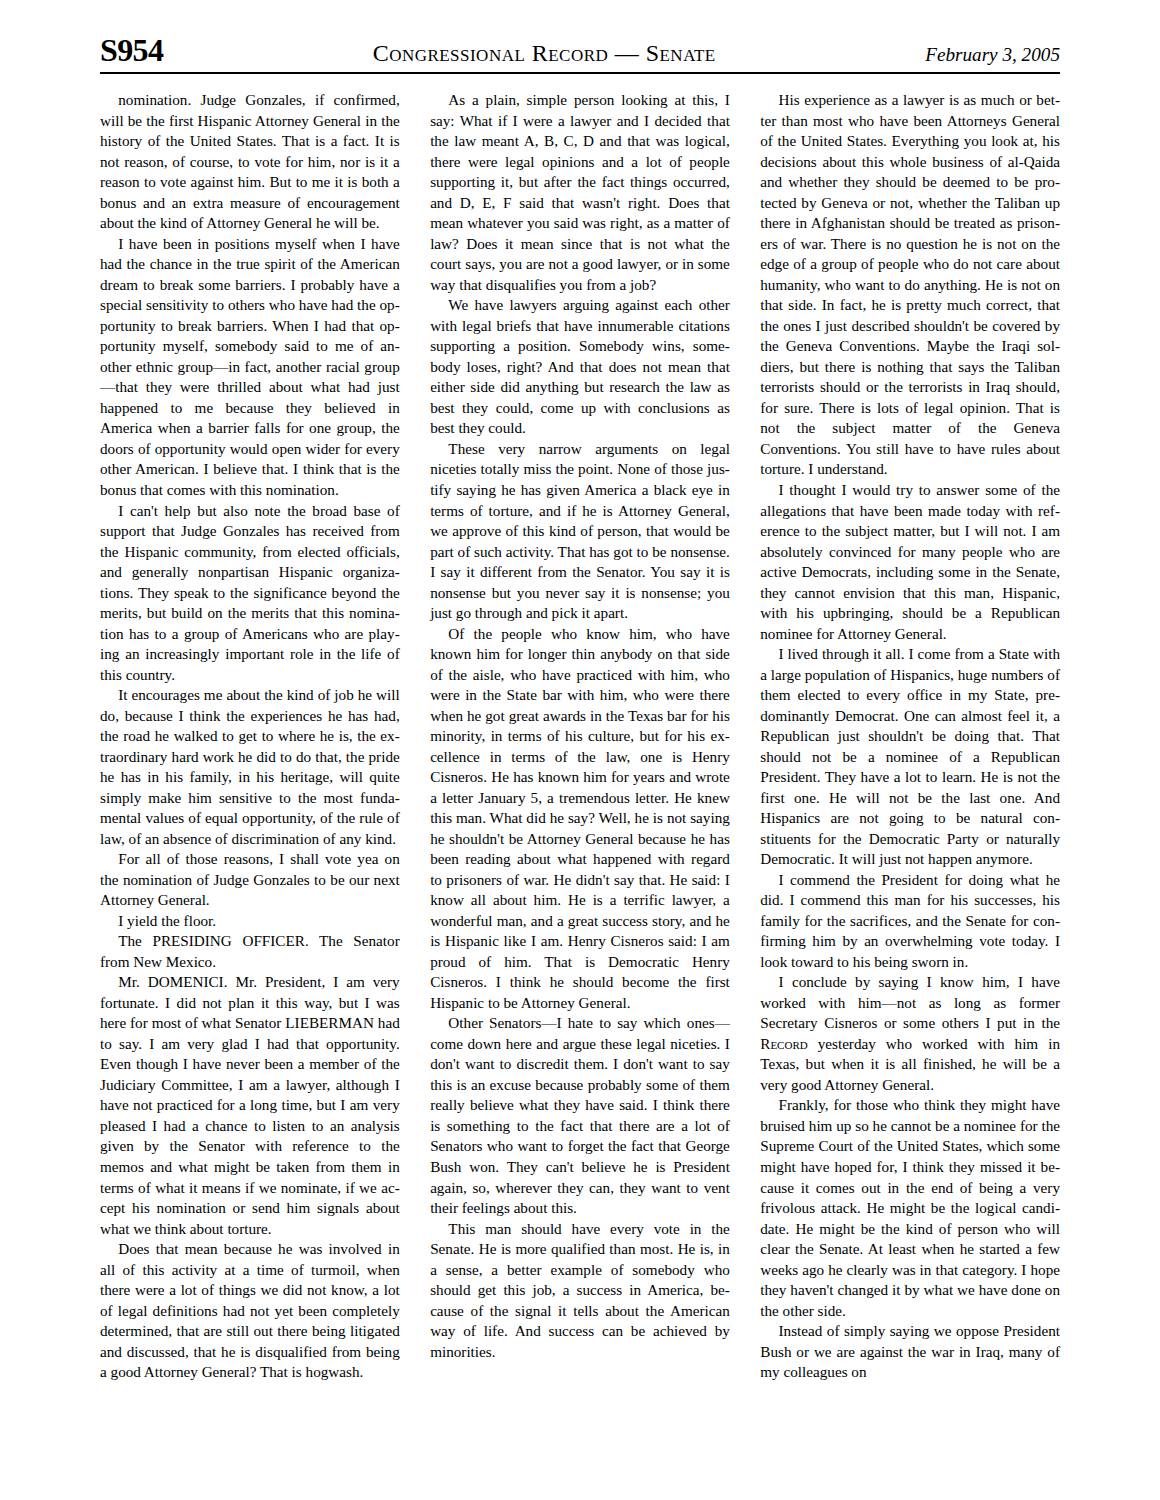S954
Congressional Record — Senate
February 3, 2005
nomination. Judge Gonzales, if confirmed, will be the first Hispanic Attorney General in the history of the United States. That is a fact. It is not reason, of course, to vote for him, nor is it a reason to vote against him. But to me it is both a bonus and an extra measure of encouragement about the kind of Attorney General he will be.
I have been in positions myself when I have had the chance in the true spirit of the American dream to break some barriers. I probably have a special sensitivity to others who have had the opportunity to break barriers. When I had that opportunity myself, somebody said to me of another ethnic group—in fact, another racial group—that they were thrilled about what had just happened to me because they believed in America when a barrier falls for one group, the doors of opportunity would open wider for every other American. I believe that. I think that is the bonus that comes with this nomination.
I can't help but also note the broad base of support that Judge Gonzales has received from the Hispanic community, from elected officials, and generally nonpartisan Hispanic organizations. They speak to the significance beyond the merits, but build on the merits that this nomination has to a group of Americans who are playing an increasingly important role in the life of this country.
It encourages me about the kind of job he will do, because I think the experiences he has had, the road he walked to get to where he is, the extraordinary hard work he did to do that, the pride he has in his family, in his heritage, will quite simply make him sensitive to the most fundamental values of equal opportunity, of the rule of law, of an absence of discrimination of any kind.
For all of those reasons, I shall vote yea on the nomination of Judge Gonzales to be our next Attorney General.
I yield the floor.
The PRESIDING OFFICER. The Senator from New Mexico.
Mr. DOMENICI. Mr. President, I am very fortunate. I did not plan it this way, but I was here for most of what Senator LIEBERMAN had to say. I am very glad I had that opportunity. Even though I have never been a member of the Judiciary Committee, I am a lawyer, although I have not practiced for a long time, but I am very pleased I had a chance to listen to an analysis given by the Senator with reference to the memos and what might be taken from them in terms of what it means if we nominate, if we accept his nomination or send him signals about what we think about torture.
Does that mean because he was involved in all of this activity at a time of turmoil, when there were a lot of things we did not know, a lot of legal definitions had not yet been completely determined, that are still out there being litigated and discussed, that he is disqualified from being a good Attorney General? That is hogwash.
As a plain, simple person looking at this, I say: What if I were a lawyer and I decided that the law meant A, B, C, D and that was logical, there were legal opinions and a lot of people supporting it, but after the fact things occurred, and D, E, F said that wasn't right. Does that mean whatever you said was right, as a matter of law? Does it mean since that is not what the court says, you are not a good lawyer, or in some way that disqualifies you from a job?
We have lawyers arguing against each other with legal briefs that have innumerable citations supporting a position. Somebody wins, somebody loses, right? And that does not mean that either side did anything but research the law as best they could, come up with conclusions as best they could.
These very narrow arguments on legal niceties totally miss the point. None of those justify saying he has given America a black eye in terms of torture, and if he is Attorney General, we approve of this kind of person, that would be part of such activity. That has got to be nonsense. I say it different from the Senator. You say it is nonsense but you never say it is nonsense; you just go through and pick it apart.
Of the people who know him, who have known him for longer thin anybody on that side of the aisle, who have practiced with him, who were in the State bar with him, who were there when he got great awards in the Texas bar for his minority, in terms of his culture, but for his excellence in terms of the law, one is Henry Cisneros. He has known him for years and wrote a letter January 5, a tremendous letter. He knew this man. What did he say? Well, he is not saying he shouldn't be Attorney General because he has been reading about what happened with regard to prisoners of war. He didn't say that. He said: I know all about him. He is a terrific lawyer, a wonderful man, and a great success story, and he is Hispanic like I am. Henry Cisneros said: I am proud of him. That is Democratic Henry Cisneros. I think he should become the first Hispanic to be Attorney General.
Other Senators—I hate to say which ones—come down here and argue these legal niceties. I don't want to discredit them. I don't want to say this is an excuse because probably some of them really believe what they have said. I think there is something to the fact that there are a lot of Senators who want to forget the fact that George Bush won. They can't believe he is President again, so, wherever they can, they want to vent their feelings about this.
This man should have every vote in the Senate. He is more qualified than most. He is, in a sense, a better example of somebody who should get this job, a success in America, because of the signal it tells about the American way of life. And success can be achieved by minorities.
His experience as a lawyer is as much or better than most who have been Attorneys General of the United States. Everything you look at, his decisions about this whole business of al-Qaida and whether they should be deemed to be protected by Geneva or not, whether the Taliban up there in Afghanistan should be treated as prisoners of war. There is no question he is not on the edge of a group of people who do not care about humanity, who want to do anything. He is not on that side. In fact, he is pretty much correct, that the ones I just described shouldn't be covered by the Geneva Conventions. Maybe the Iraqi soldiers, but there is nothing that says the Taliban terrorists should or the terrorists in Iraq should, for sure. There is lots of legal opinion. That is not the subject matter of the Geneva Conventions. You still have to have rules about torture. I understand.
I thought I would try to answer some of the allegations that have been made today with reference to the subject matter, but I will not. I am absolutely convinced for many people who are active Democrats, including some in the Senate, they cannot envision that this man, Hispanic, with his upbringing, should be a Republican nominee for Attorney General.
I lived through it all. I come from a State with a large population of Hispanics, huge numbers of them elected to every office in my State, predominantly Democrat. One can almost feel it, a Republican just shouldn't be doing that. That should not be a nominee of a Republican President. They have a lot to learn. He is not the first one. He will not be the last one. And Hispanics are not going to be natural constituents for the Democratic Party or naturally Democratic. It will just not happen anymore.
I commend the President for doing what he did. I commend this man for his successes, his family for the sacrifices, and the Senate for confirming him by an overwhelming vote today. I look toward to his being sworn in.
I conclude by saying I know him, I have worked with him—not as long as former Secretary Cisneros or some others I put in the Record yesterday who worked with him in Texas, but when it is all finished, he will be a very good Attorney General.
Frankly, for those who think they might have bruised him up so he cannot be a nominee for the Supreme Court of the United States, which some might have hoped for, I think they missed it because it comes out in the end of being a very frivolous attack. He might be the logical candidate. He might be the kind of person who will clear the Senate. At least when he started a few weeks ago he clearly was in that category. I hope they haven't changed it by what we have done on the other side.
Instead of simply saying we oppose President Bush or we are against the war in Iraq, many of my colleagues on